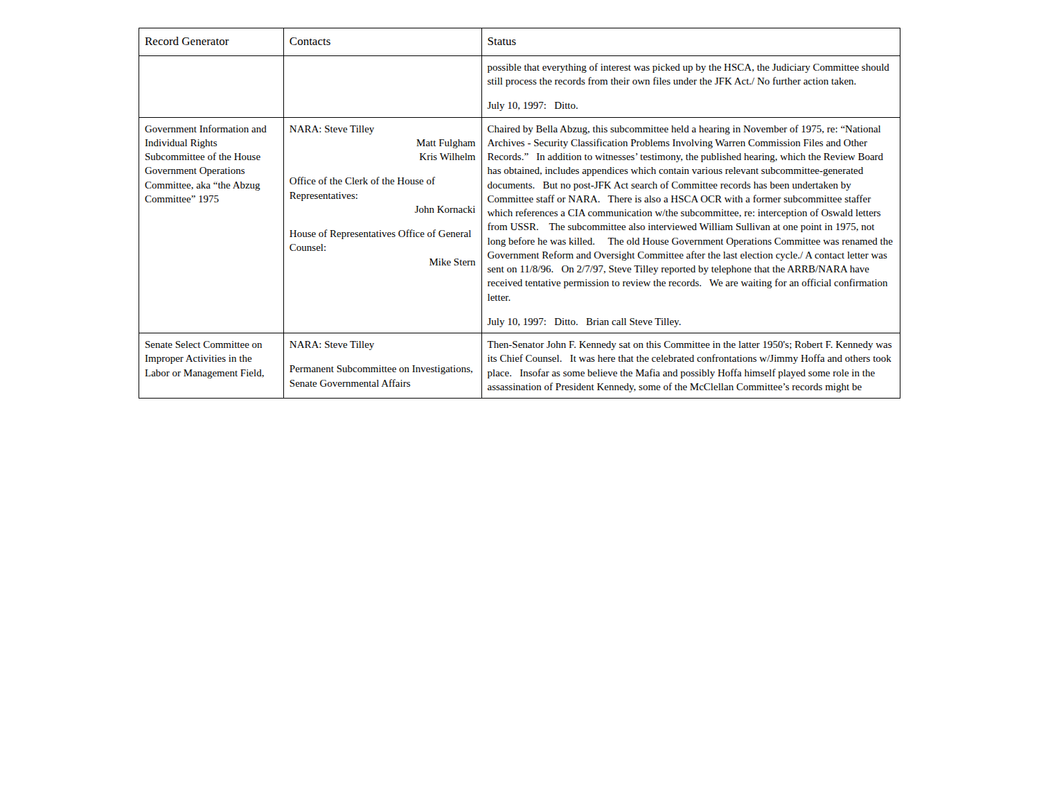| Record Generator | Contacts | Status |
| --- | --- | --- |
| | | possible that everything of interest was picked up by the HSCA, the Judiciary Committee should still process the records from their own files under the JFK Act./ No further action taken. July 10, 1997: Ditto. |
| Government Information and Individual Rights Subcommittee of the House Government Operations Committee, aka “the Abzug Committee” 1975 | NARA: Steve Tilley Matt Fulgham Kris Wilhelm Office of the Clerk of the House of Representatives: John Kornacki House of Representatives Office of General Counsel: Mike Stern | Chaired by Bella Abzug, this subcommittee held a hearing in November of 1975, re: “National Archives - Security Classification Problems Involving Warren Commission Files and Other Records.” In addition to witnesses’ testimony, the published hearing, which the Review Board has obtained, includes appendices which contain various relevant subcommittee-generated documents. But no post-JFK Act search of Committee records has been undertaken by Committee staff or NARA. There is also a HSCA OCR with a former subcommittee staffer which references a CIA communication w/the subcommittee, re: interception of Oswald letters from USSR. The subcommittee also interviewed William Sullivan at one point in 1975, not long before he was killed. The old House Government Operations Committee was renamed the Government Reform and Oversight Committee after the last election cycle./ A contact letter was sent on 11/8/96. On 2/7/97, Steve Tilley reported by telephone that the ARRB/NARA have received tentative permission to review the records. We are waiting for an official confirmation letter. July 10, 1997: Ditto. Brian call Steve Tilley. |
| Senate Select Committee on Improper Activities in the Labor or Management Field, | NARA: Steve Tilley Permanent Subcommittee on Investigations, Senate Governmental Affairs | Then-Senator John F. Kennedy sat on this Committee in the latter 1950's; Robert F. Kennedy was its Chief Counsel. It was here that the celebrated confrontations w/Jimmy Hoffa and others took place. Insofar as some believe the Mafia and possibly Hoffa himself played some role in the assassination of President Kennedy, some of the McClellan Committee’s records might be |